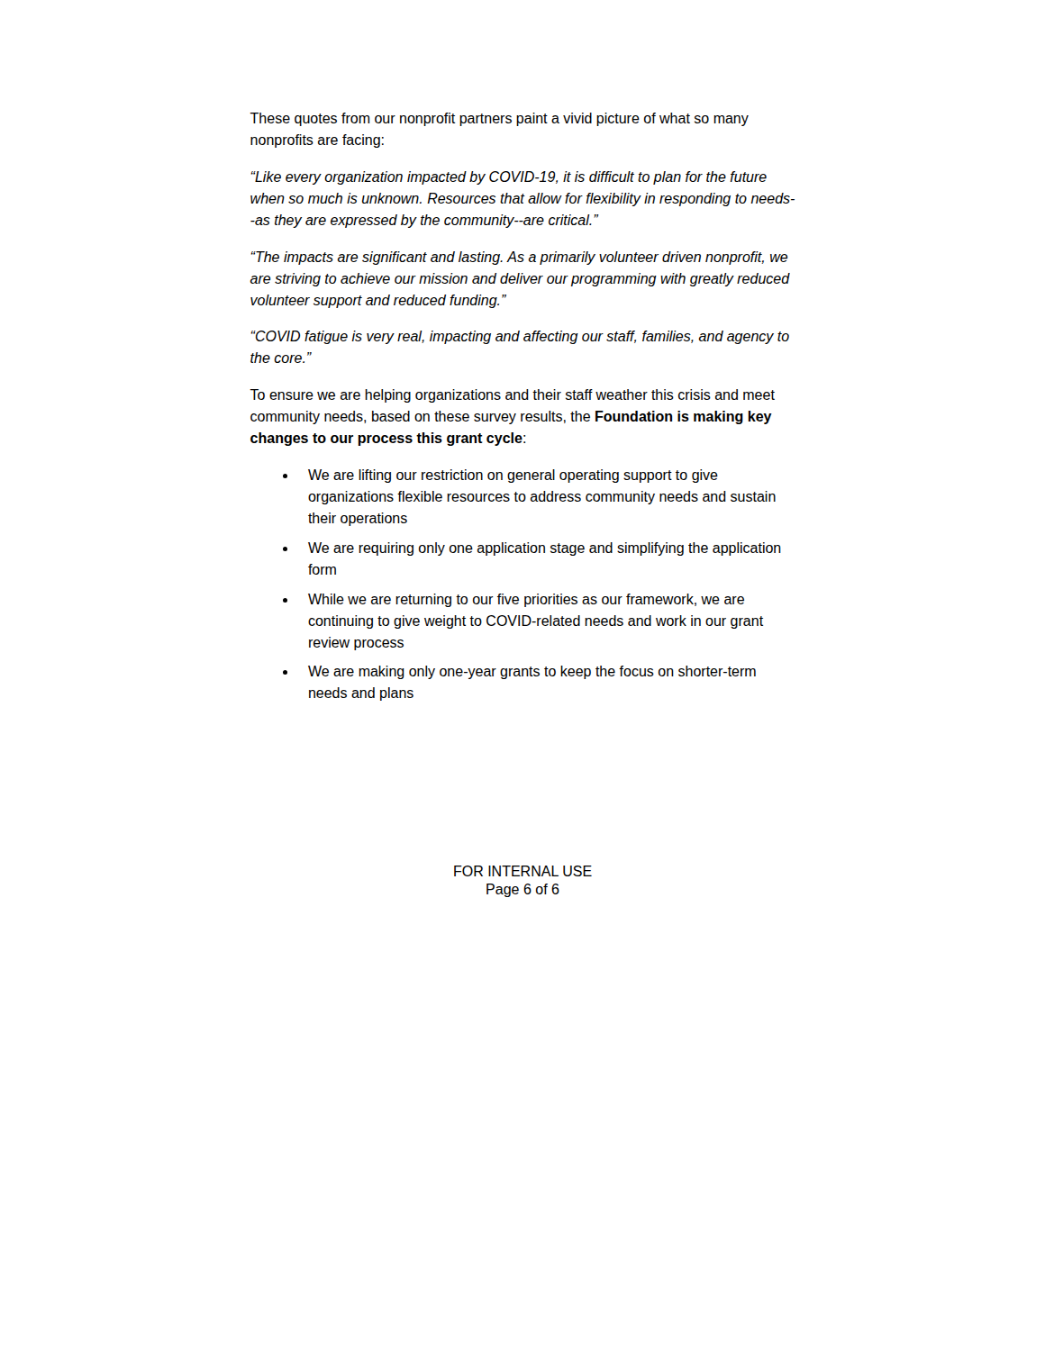These quotes from our nonprofit partners paint a vivid picture of what so many nonprofits are facing:
“Like every organization impacted by COVID-19, it is difficult to plan for the future when so much is unknown. Resources that allow for flexibility in responding to needs--as they are expressed by the community--are critical.”
“The impacts are significant and lasting. As a primarily volunteer driven nonprofit, we are striving to achieve our mission and deliver our programming with greatly reduced volunteer support and reduced funding.”
“COVID fatigue is very real, impacting and affecting our staff, families, and agency to the core.”
To ensure we are helping organizations and their staff weather this crisis and meet community needs, based on these survey results, the Foundation is making key changes to our process this grant cycle:
We are lifting our restriction on general operating support to give organizations flexible resources to address community needs and sustain their operations
We are requiring only one application stage and simplifying the application form
While we are returning to our five priorities as our framework, we are continuing to give weight to COVID-related needs and work in our grant review process
We are making only one-year grants to keep the focus on shorter-term needs and plans
FOR INTERNAL USE
Page 6 of 6